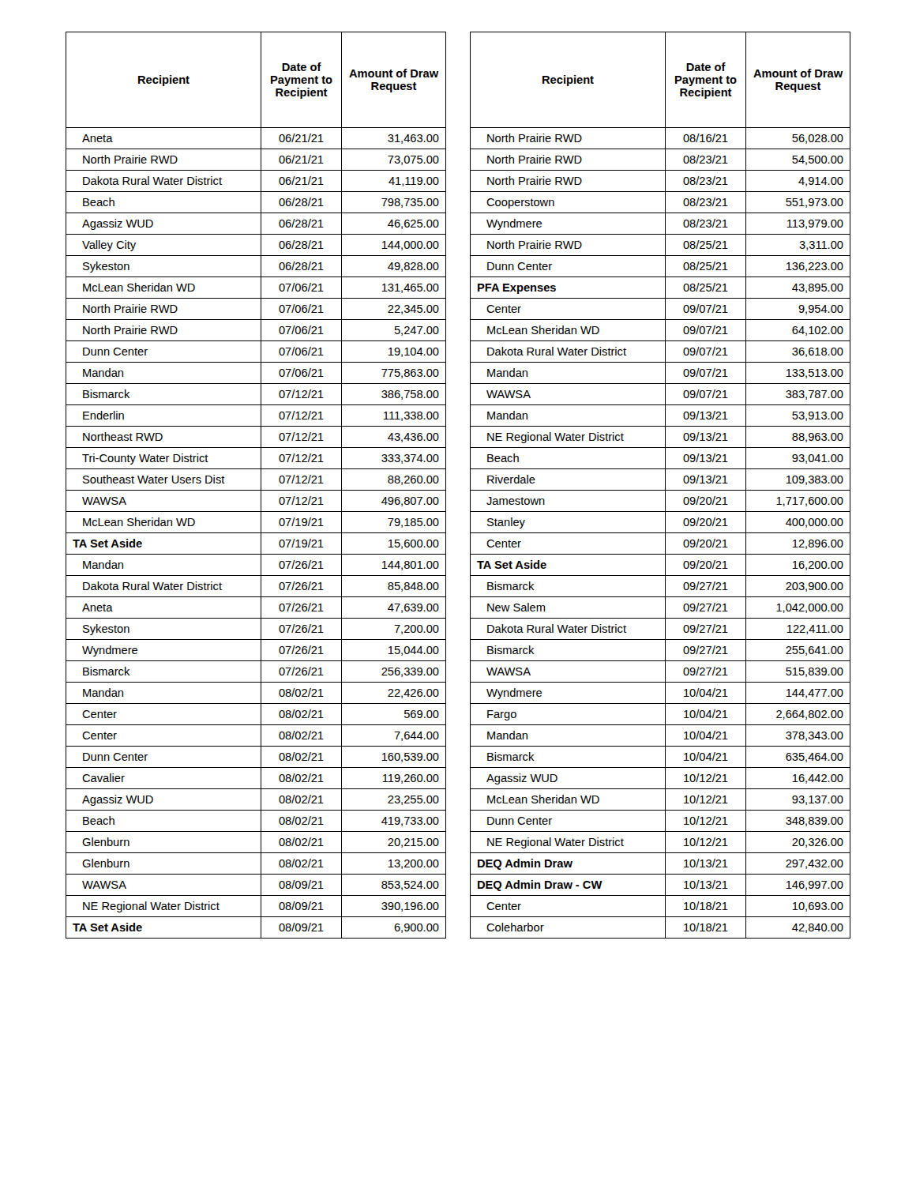| Recipient | Date of Payment to Recipient | Amount of Draw Request |
| --- | --- | --- |
| Aneta | 06/21/21 | 31,463.00 |
| North Prairie RWD | 06/21/21 | 73,075.00 |
| Dakota Rural Water District | 06/21/21 | 41,119.00 |
| Beach | 06/28/21 | 798,735.00 |
| Agassiz WUD | 06/28/21 | 46,625.00 |
| Valley City | 06/28/21 | 144,000.00 |
| Sykeston | 06/28/21 | 49,828.00 |
| McLean Sheridan WD | 07/06/21 | 131,465.00 |
| North Prairie RWD | 07/06/21 | 22,345.00 |
| North Prairie RWD | 07/06/21 | 5,247.00 |
| Dunn Center | 07/06/21 | 19,104.00 |
| Mandan | 07/06/21 | 775,863.00 |
| Bismarck | 07/12/21 | 386,758.00 |
| Enderlin | 07/12/21 | 111,338.00 |
| Northeast RWD | 07/12/21 | 43,436.00 |
| Tri-County Water District | 07/12/21 | 333,374.00 |
| Southeast Water Users Dist | 07/12/21 | 88,260.00 |
| WAWSA | 07/12/21 | 496,807.00 |
| McLean Sheridan WD | 07/19/21 | 79,185.00 |
| TA Set Aside | 07/19/21 | 15,600.00 |
| Mandan | 07/26/21 | 144,801.00 |
| Dakota Rural Water District | 07/26/21 | 85,848.00 |
| Aneta | 07/26/21 | 47,639.00 |
| Sykeston | 07/26/21 | 7,200.00 |
| Wyndmere | 07/26/21 | 15,044.00 |
| Bismarck | 07/26/21 | 256,339.00 |
| Mandan | 08/02/21 | 22,426.00 |
| Center | 08/02/21 | 569.00 |
| Center | 08/02/21 | 7,644.00 |
| Dunn Center | 08/02/21 | 160,539.00 |
| Cavalier | 08/02/21 | 119,260.00 |
| Agassiz WUD | 08/02/21 | 23,255.00 |
| Beach | 08/02/21 | 419,733.00 |
| Glenburn | 08/02/21 | 20,215.00 |
| Glenburn | 08/02/21 | 13,200.00 |
| WAWSA | 08/09/21 | 853,524.00 |
| NE Regional Water District | 08/09/21 | 390,196.00 |
| TA Set Aside | 08/09/21 | 6,900.00 |
| Recipient | Date of Payment to Recipient | Amount of Draw Request |
| --- | --- | --- |
| North Prairie RWD | 08/16/21 | 56,028.00 |
| North Prairie RWD | 08/23/21 | 54,500.00 |
| North Prairie RWD | 08/23/21 | 4,914.00 |
| Cooperstown | 08/23/21 | 551,973.00 |
| Wyndmere | 08/23/21 | 113,979.00 |
| North Prairie RWD | 08/25/21 | 3,311.00 |
| Dunn Center | 08/25/21 | 136,223.00 |
| PFA Expenses | 08/25/21 | 43,895.00 |
| Center | 09/07/21 | 9,954.00 |
| McLean Sheridan WD | 09/07/21 | 64,102.00 |
| Dakota Rural Water District | 09/07/21 | 36,618.00 |
| Mandan | 09/07/21 | 133,513.00 |
| WAWSA | 09/07/21 | 383,787.00 |
| Mandan | 09/13/21 | 53,913.00 |
| NE Regional Water District | 09/13/21 | 88,963.00 |
| Beach | 09/13/21 | 93,041.00 |
| Riverdale | 09/13/21 | 109,383.00 |
| Jamestown | 09/20/21 | 1,717,600.00 |
| Stanley | 09/20/21 | 400,000.00 |
| Center | 09/20/21 | 12,896.00 |
| TA Set Aside | 09/20/21 | 16,200.00 |
| Bismarck | 09/27/21 | 203,900.00 |
| New Salem | 09/27/21 | 1,042,000.00 |
| Dakota Rural Water District | 09/27/21 | 122,411.00 |
| Bismarck | 09/27/21 | 255,641.00 |
| WAWSA | 09/27/21 | 515,839.00 |
| Wyndmere | 10/04/21 | 144,477.00 |
| Fargo | 10/04/21 | 2,664,802.00 |
| Mandan | 10/04/21 | 378,343.00 |
| Bismarck | 10/04/21 | 635,464.00 |
| Agassiz WUD | 10/12/21 | 16,442.00 |
| McLean Sheridan WD | 10/12/21 | 93,137.00 |
| Dunn Center | 10/12/21 | 348,839.00 |
| NE Regional Water District | 10/12/21 | 20,326.00 |
| DEQ Admin Draw | 10/13/21 | 297,432.00 |
| DEQ Admin Draw - CW | 10/13/21 | 146,997.00 |
| Center | 10/18/21 | 10,693.00 |
| Coleharbor | 10/18/21 | 42,840.00 |